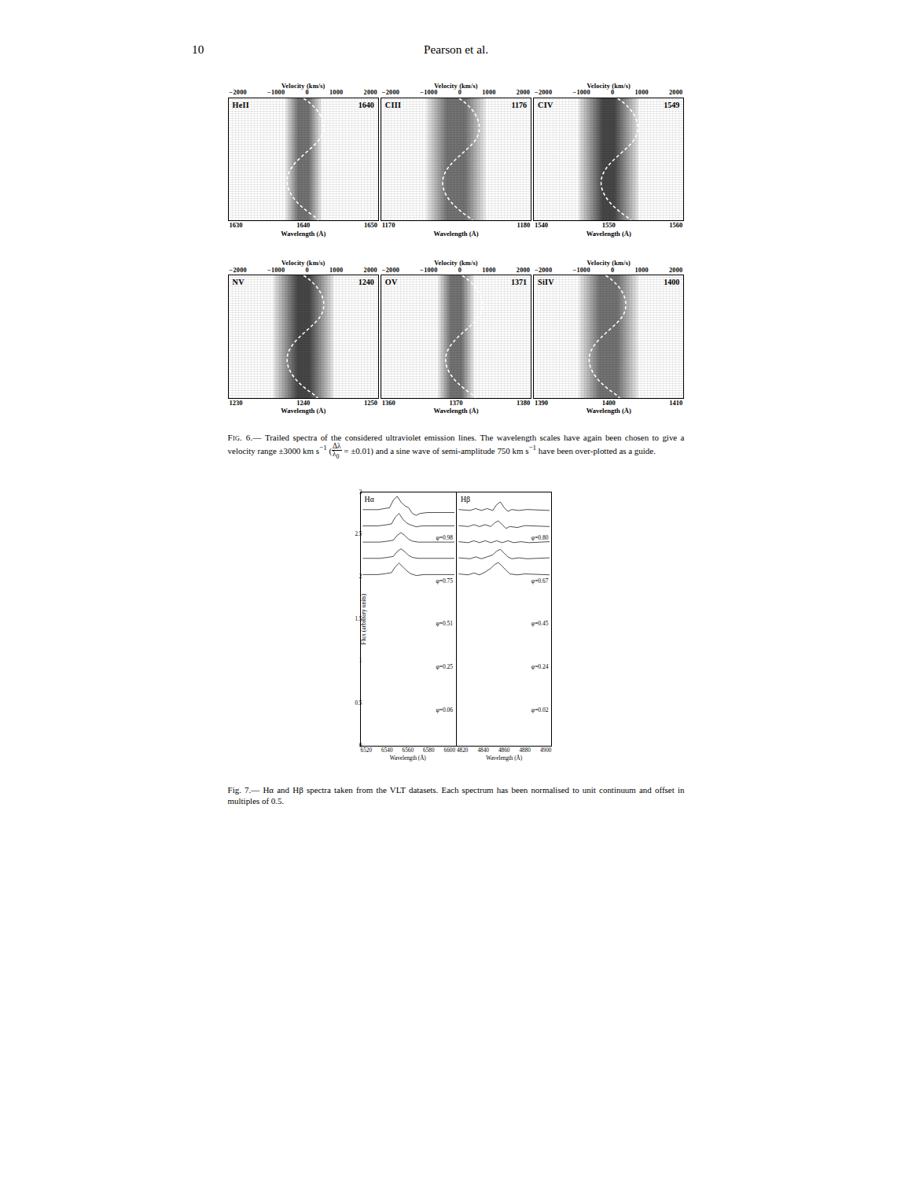10
Pearson et al.
Velocity (km/s)
−2000−1000010002000
HeII
1640
Orbital Phase
2.0 1.5 1.0 0.5 0.0
163016401650
Wavelength (Å)
Velocity (km/s)
−2000−1000010002000
CIII
1176
11701180
Wavelength (Å)
Velocity (km/s)
−2000−1000010002000
CIV
1549
154015501560
Wavelength (Å)
Velocity (km/s)
−2000−1000010002000
NV
1240
Orbital Phase
123012401250
Wavelength (Å)
Velocity (km/s)
−2000−1000010002000
OV
1371
136013701380
Wavelength (Å)
Velocity (km/s)
−2000−1000010002000
SiIV
1400
139014001410
Wavelength (Å)
Fig. 6.— Trailed spectra of the considered ultraviolet emission lines. The wavelength scales have again been chosen to give a velocity range ±3000 km s−1 ( Δλ λ0 = ±0.01) and a sine wave of semi-amplitude 750 km s−1 have been over-plotted as a guide.
Flux (arbitrary units)
3 2.5 2 1.5 1 0.5 0
Hα
φ=0.98
φ=0.75
φ=0.51
φ=0.25
φ=0.06
Hβ
φ=0.80
φ=0.67
φ=0.45
φ=0.24
φ=0.02
65206540656065806600
Wavelength (Å)
48204840486048804900
Wavelength (Å)
Fig. 7.— Hα and Hβ spectra taken from the VLT datasets. Each spectrum has been normalised to unit continuum and offset in multiples of 0.5.